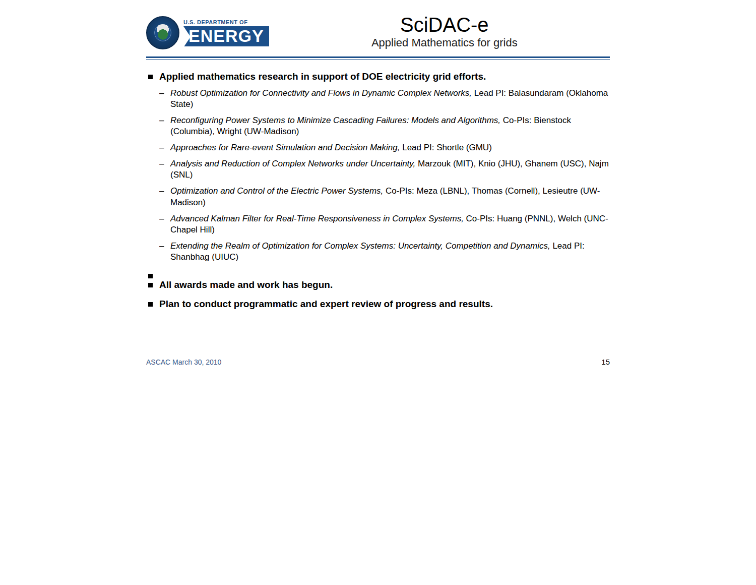U.S. DEPARTMENT OF ENERGY
SciDAC-e
Applied Mathematics for grids
Applied mathematics research in support of DOE electricity grid efforts.
Robust Optimization for Connectivity and Flows in Dynamic Complex Networks, Lead PI: Balasundaram (Oklahoma State)
Reconfiguring Power Systems to Minimize Cascading Failures: Models and Algorithms, Co-PIs: Bienstock (Columbia), Wright (UW-Madison)
Approaches for Rare-event Simulation and Decision Making, Lead PI: Shortle (GMU)
Analysis and Reduction of Complex Networks under Uncertainty, Marzouk (MIT), Knio (JHU), Ghanem (USC), Najm (SNL)
Optimization and Control of the Electric Power Systems, Co-PIs: Meza (LBNL), Thomas (Cornell), Lesieutre (UW-Madison)
Advanced Kalman Filter for Real-Time Responsiveness in Complex Systems, Co-PIs: Huang (PNNL), Welch (UNC-Chapel Hill)
Extending the Realm of Optimization for Complex Systems: Uncertainty, Competition and Dynamics, Lead PI: Shanbhag (UIUC)
All awards made and work has begun.
Plan to conduct programmatic and expert review of progress and results.
ASCAC March 30, 2010
15